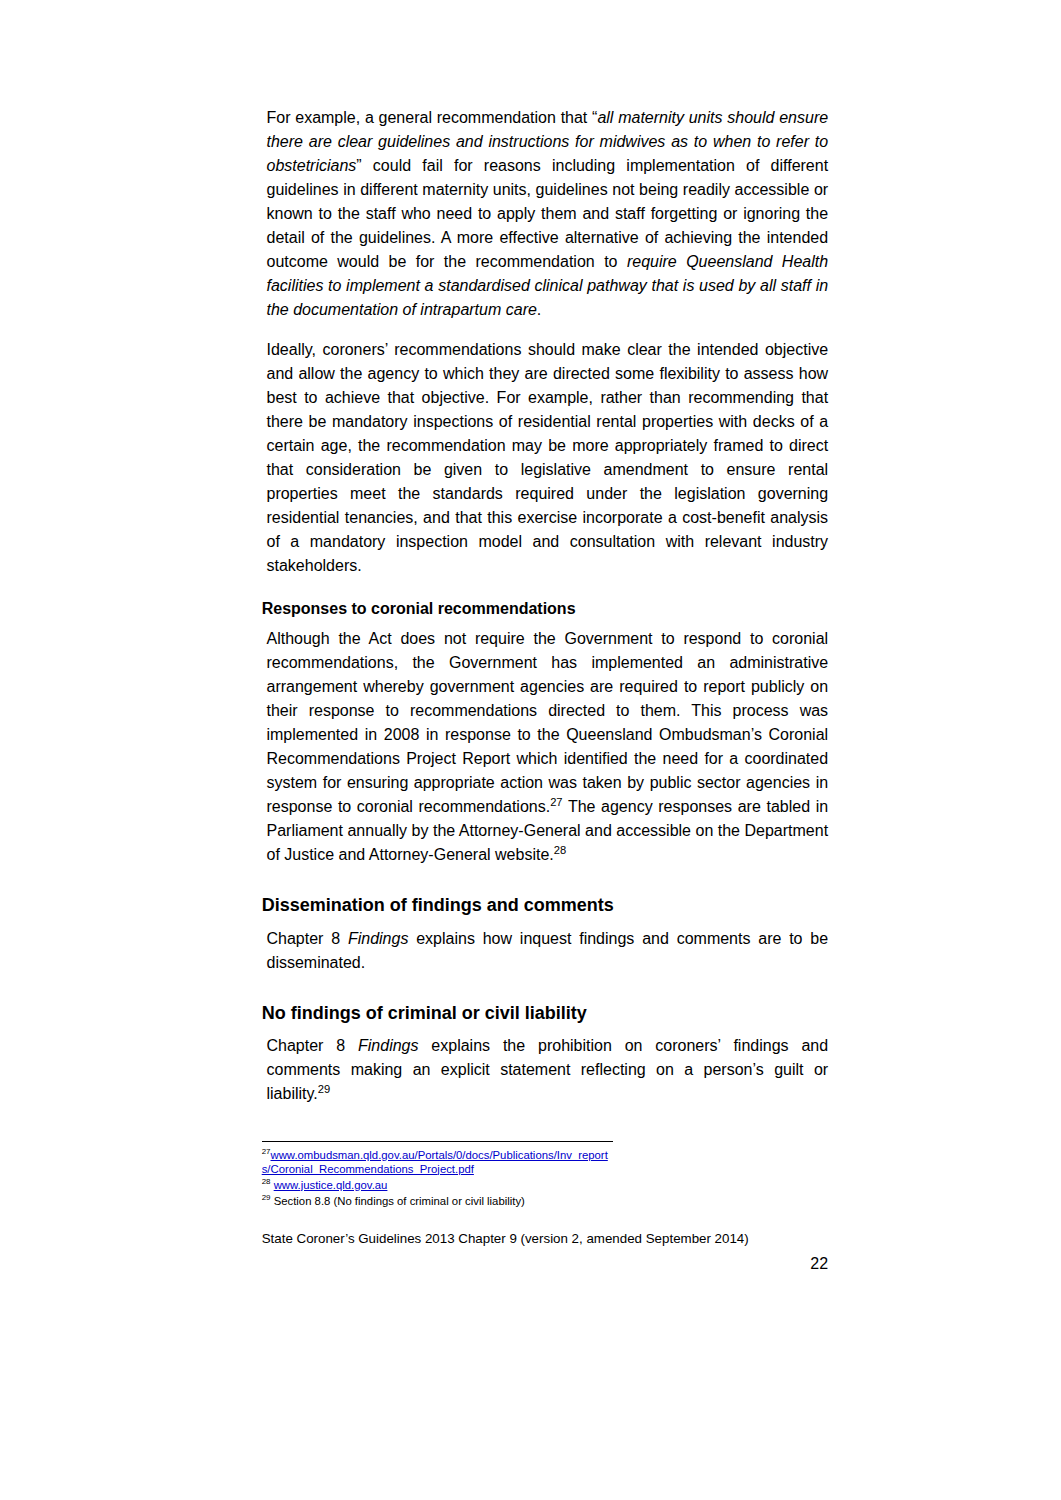For example, a general recommendation that “all maternity units should ensure there are clear guidelines and instructions for midwives as to when to refer to obstetricians” could fail for reasons including implementation of different guidelines in different maternity units, guidelines not being readily accessible or known to the staff who need to apply them and staff forgetting or ignoring the detail of the guidelines. A more effective alternative of achieving the intended outcome would be for the recommendation to require Queensland Health facilities to implement a standardised clinical pathway that is used by all staff in the documentation of intrapartum care.
Ideally, coroners’ recommendations should make clear the intended objective and allow the agency to which they are directed some flexibility to assess how best to achieve that objective. For example, rather than recommending that there be mandatory inspections of residential rental properties with decks of a certain age, the recommendation may be more appropriately framed to direct that consideration be given to legislative amendment to ensure rental properties meet the standards required under the legislation governing residential tenancies, and that this exercise incorporate a cost-benefit analysis of a mandatory inspection model and consultation with relevant industry stakeholders.
Responses to coronial recommendations
Although the Act does not require the Government to respond to coronial recommendations, the Government has implemented an administrative arrangement whereby government agencies are required to report publicly on their response to recommendations directed to them. This process was implemented in 2008 in response to the Queensland Ombudsman’s Coronial Recommendations Project Report which identified the need for a coordinated system for ensuring appropriate action was taken by public sector agencies in response to coronial recommendations.27 The agency responses are tabled in Parliament annually by the Attorney-General and accessible on the Department of Justice and Attorney-General website.28
Dissemination of findings and comments
Chapter 8 Findings explains how inquest findings and comments are to be disseminated.
No findings of criminal or civil liability
Chapter 8 Findings explains the prohibition on coroners’ findings and comments making an explicit statement reflecting on a person’s guilt or liability.29
27www.ombudsman.qld.gov.au/Portals/0/docs/Publications/Inv_reports/Coronial_Recommendations_Project.pdf
28 www.justice.qld.gov.au
29 Section 8.8 (No findings of criminal or civil liability)
State Coroner’s Guidelines 2013 Chapter 9 (version 2, amended September 2014)
22